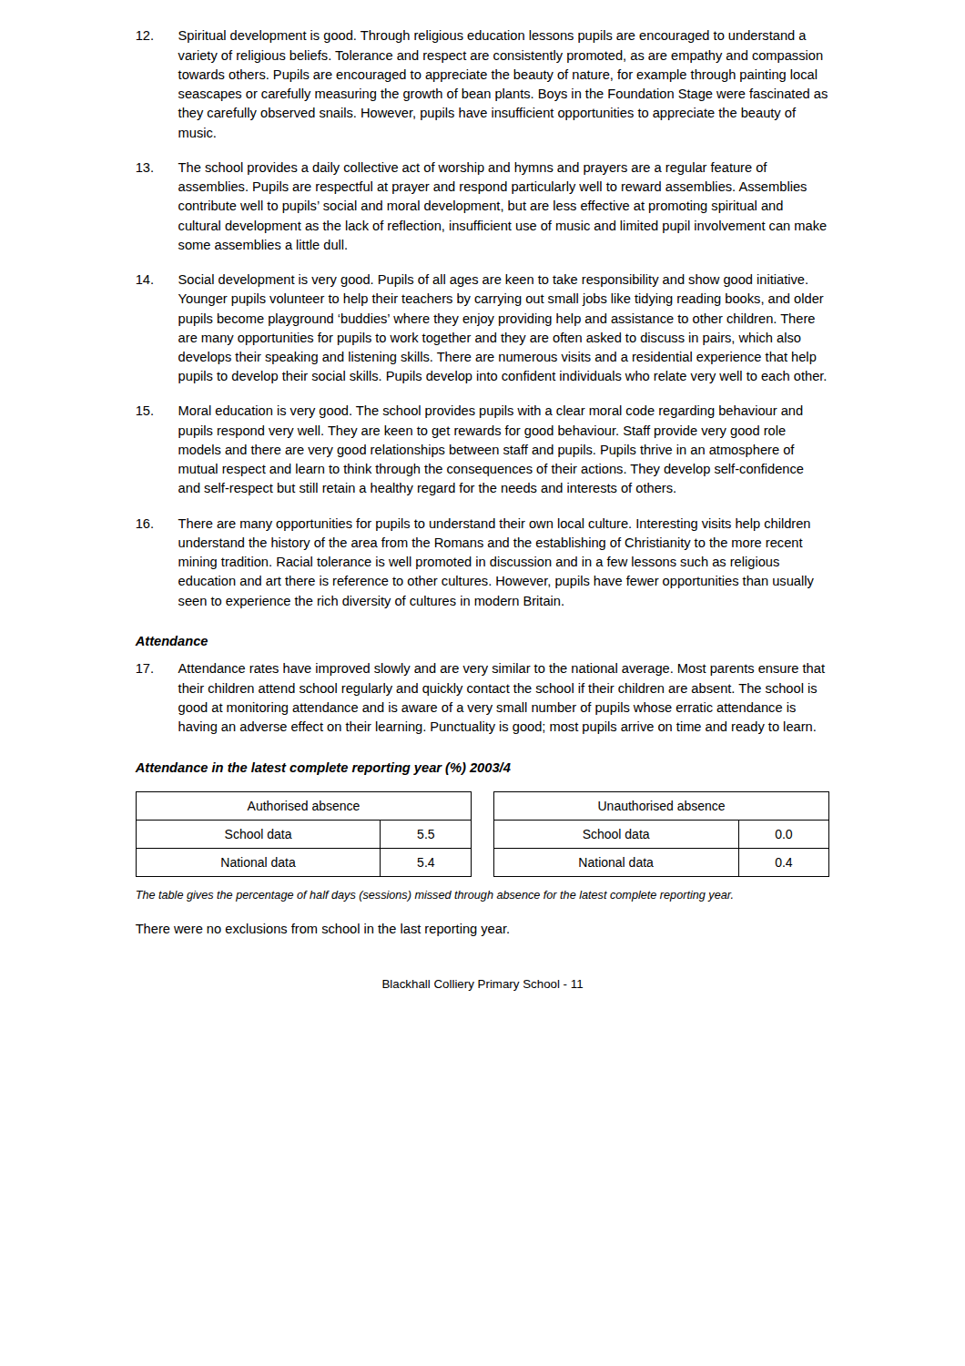12. Spiritual development is good. Through religious education lessons pupils are encouraged to understand a variety of religious beliefs. Tolerance and respect are consistently promoted, as are empathy and compassion towards others. Pupils are encouraged to appreciate the beauty of nature, for example through painting local seascapes or carefully measuring the growth of bean plants. Boys in the Foundation Stage were fascinated as they carefully observed snails. However, pupils have insufficient opportunities to appreciate the beauty of music.
13. The school provides a daily collective act of worship and hymns and prayers are a regular feature of assemblies. Pupils are respectful at prayer and respond particularly well to reward assemblies. Assemblies contribute well to pupils’ social and moral development, but are less effective at promoting spiritual and cultural development as the lack of reflection, insufficient use of music and limited pupil involvement can make some assemblies a little dull.
14. Social development is very good. Pupils of all ages are keen to take responsibility and show good initiative. Younger pupils volunteer to help their teachers by carrying out small jobs like tidying reading books, and older pupils become playground ‘buddies’ where they enjoy providing help and assistance to other children. There are many opportunities for pupils to work together and they are often asked to discuss in pairs, which also develops their speaking and listening skills. There are numerous visits and a residential experience that help pupils to develop their social skills. Pupils develop into confident individuals who relate very well to each other.
15. Moral education is very good. The school provides pupils with a clear moral code regarding behaviour and pupils respond very well. They are keen to get rewards for good behaviour. Staff provide very good role models and there are very good relationships between staff and pupils. Pupils thrive in an atmosphere of mutual respect and learn to think through the consequences of their actions. They develop self-confidence and self-respect but still retain a healthy regard for the needs and interests of others.
16. There are many opportunities for pupils to understand their own local culture. Interesting visits help children understand the history of the area from the Romans and the establishing of Christianity to the more recent mining tradition. Racial tolerance is well promoted in discussion and in a few lessons such as religious education and art there is reference to other cultures. However, pupils have fewer opportunities than usually seen to experience the rich diversity of cultures in modern Britain.
Attendance
17. Attendance rates have improved slowly and are very similar to the national average. Most parents ensure that their children attend school regularly and quickly contact the school if their children are absent. The school is good at monitoring attendance and is aware of a very small number of pupils whose erratic attendance is having an adverse effect on their learning. Punctuality is good; most pupils arrive on time and ready to learn.
Attendance in the latest complete reporting year (%) 2003/4
| Authorised absence |
| School data | 5.5 |
| National data | 5.4 |
| Unauthorised absence |
| School data | 0.0 |
| National data | 0.4 |
The table gives the percentage of half days (sessions) missed through absence for the latest complete reporting year.
There were no exclusions from school in the last reporting year.
Blackhall Colliery Primary School - 11